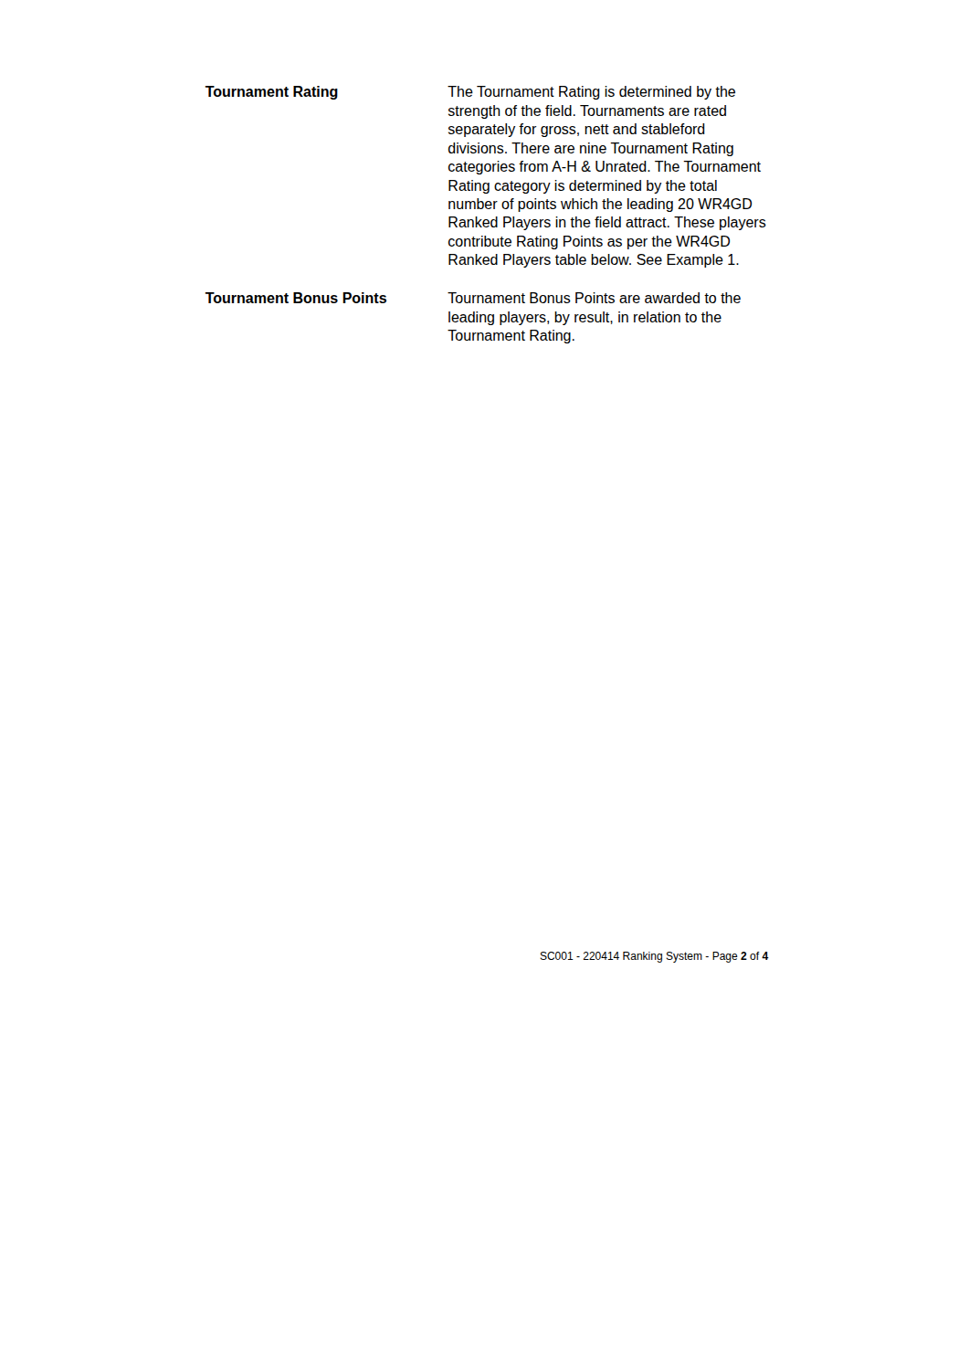Tournament Rating
The Tournament Rating is determined by the strength of the field. Tournaments are rated separately for gross, nett and stableford divisions. There are nine Tournament Rating categories from A-H & Unrated. The Tournament Rating category is determined by the total number of points which the leading 20 WR4GD Ranked Players in the field attract. These players contribute Rating Points as per the WR4GD Ranked Players table below. See Example 1.
Tournament Bonus Points
Tournament Bonus Points are awarded to the leading players, by result, in relation to the Tournament Rating.
SC001 - 220414 Ranking System - Page 2 of 4